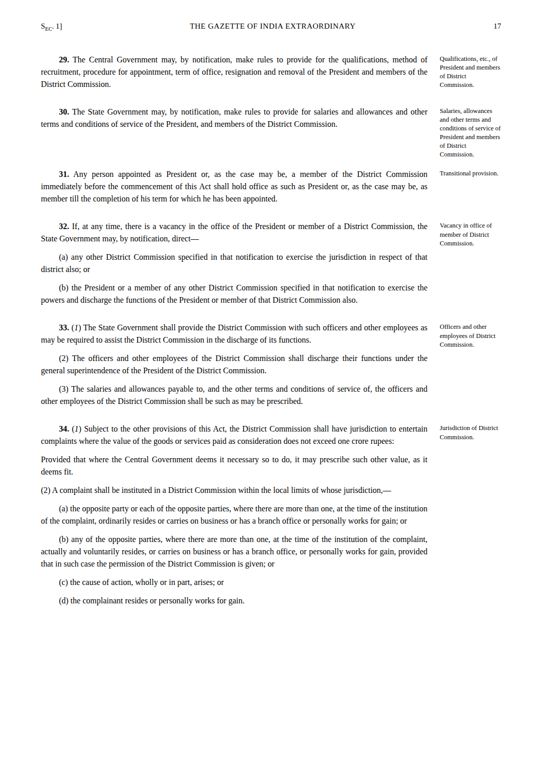SEC. 1]
THE GAZETTE OF INDIA EXTRAORDINARY
17
29. The Central Government may, by notification, make rules to provide for the qualifications, method of recruitment, procedure for appointment, term of office, resignation and removal of the President and members of the District Commission.
Qualifications, etc., of President and members of District Commission.
30. The State Government may, by notification, make rules to provide for salaries and allowances and other terms and conditions of service of the President, and members of the District Commission.
Salaries, allowances and other terms and conditions of service of President and members of District Commission.
31. Any person appointed as President or, as the case may be, a member of the District Commission immediately before the commencement of this Act shall hold office as such as President or, as the case may be, as member till the completion of his term for which he has been appointed.
Transitional provision.
32. If, at any time, there is a vacancy in the office of the President or member of a District Commission, the State Government may, by notification, direct—
(a) any other District Commission specified in that notification to exercise the jurisdiction in respect of that district also; or
(b) the President or a member of any other District Commission specified in that notification to exercise the powers and discharge the functions of the President or member of that District Commission also.
Vacancy in office of member of District Commission.
33. (1) The State Government shall provide the District Commission with such officers and other employees as may be required to assist the District Commission in the discharge of its functions.
(2) The officers and other employees of the District Commission shall discharge their functions under the general superintendence of the President of the District Commission.
(3) The salaries and allowances payable to, and the other terms and conditions of service of, the officers and other employees of the District Commission shall be such as may be prescribed.
Officers and other employees of District Commission.
34. (1) Subject to the other provisions of this Act, the District Commission shall have jurisdiction to entertain complaints where the value of the goods or services paid as consideration does not exceed one crore rupees:
Provided that where the Central Government deems it necessary so to do, it may prescribe such other value, as it deems fit.
(2) A complaint shall be instituted in a District Commission within the local limits of whose jurisdiction,—
(a) the opposite party or each of the opposite parties, where there are more than one, at the time of the institution of the complaint, ordinarily resides or carries on business or has a branch office or personally works for gain; or
(b) any of the opposite parties, where there are more than one, at the time of the institution of the complaint, actually and voluntarily resides, or carries on business or has a branch office, or personally works for gain, provided that in such case the permission of the District Commission is given; or
(c) the cause of action, wholly or in part, arises; or
(d) the complainant resides or personally works for gain.
Jurisdiction of District Commission.